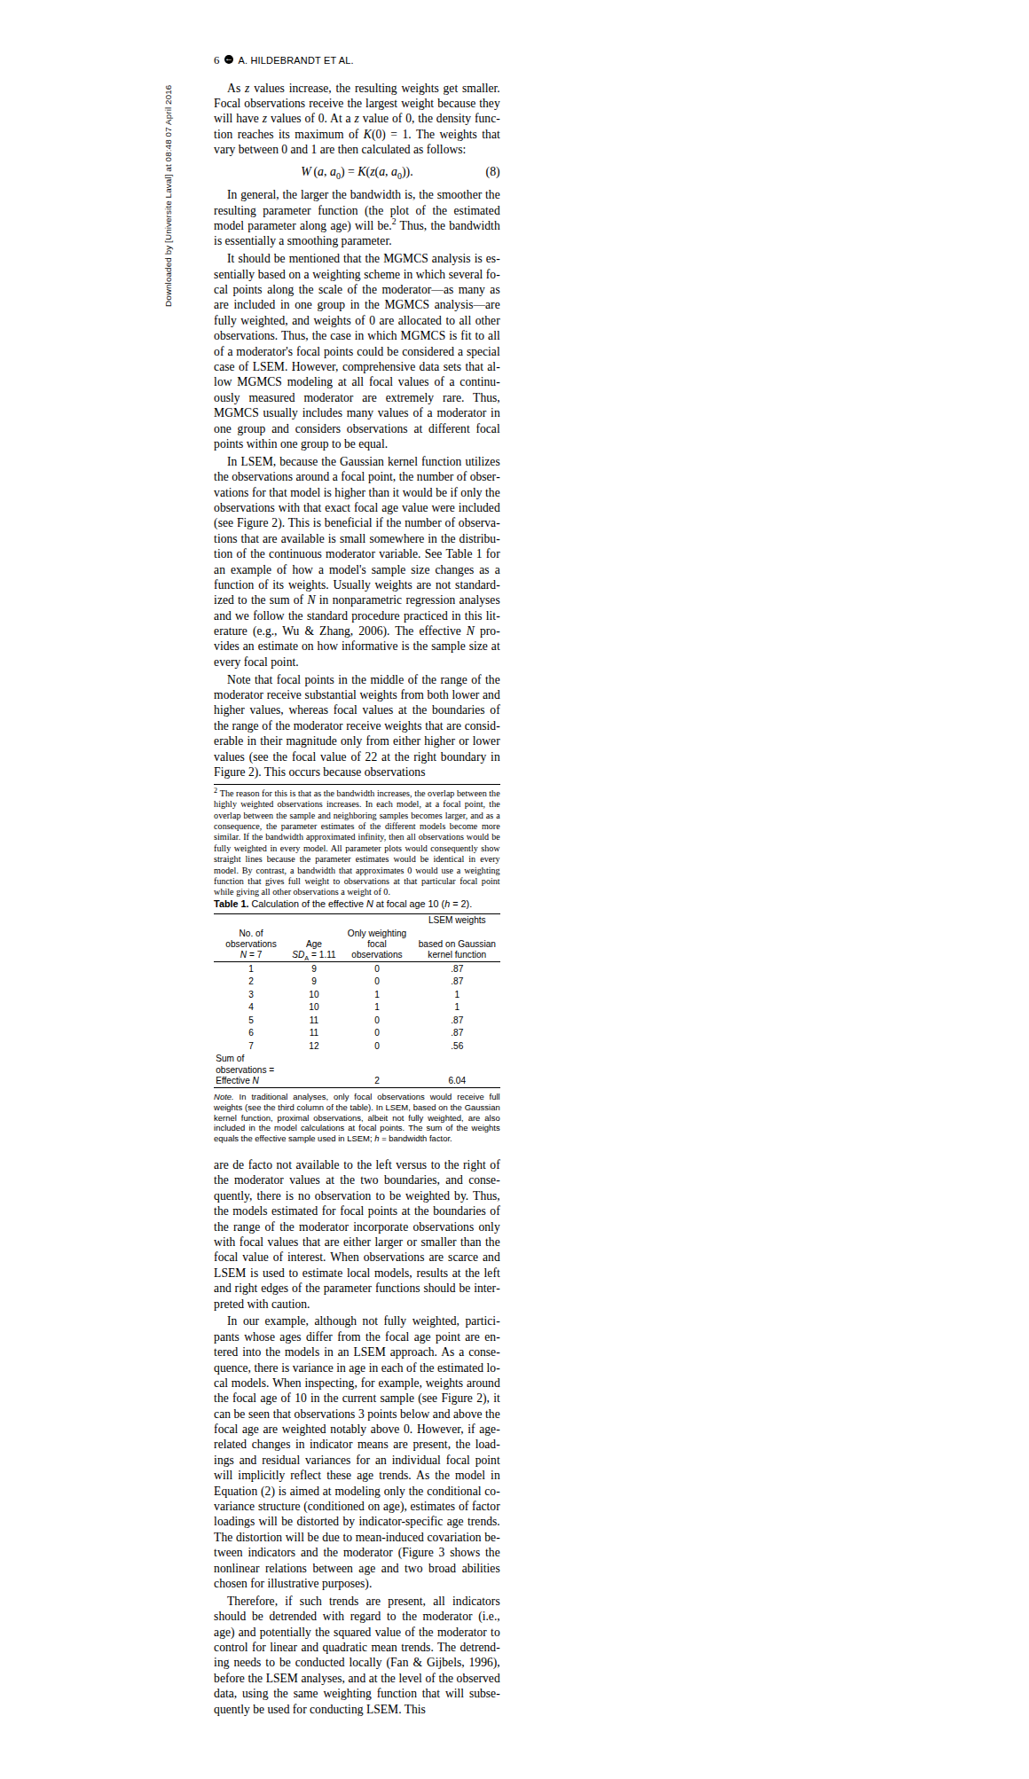Downloaded by [Universite Laval] at 08:48 07 April 2016
6 A. HILDEBRANDT ET AL.
As z values increase, the resulting weights get smaller. Focal observations receive the largest weight because they will have z values of 0. At a z value of 0, the density function reaches its maximum of K(0) = 1. The weights that vary between 0 and 1 are then calculated as follows:
W (a, a0) = K(z(a, a0)). (8)
In general, the larger the bandwidth is, the smoother the resulting parameter function (the plot of the estimated model parameter along age) will be.2 Thus, the bandwidth is essentially a smoothing parameter.
It should be mentioned that the MGMCS analysis is essentially based on a weighting scheme in which several focal points along the scale of the moderator—as many as are included in one group in the MGMCS analysis—are fully weighted, and weights of 0 are allocated to all other observations. Thus, the case in which MGMCS is fit to all of a moderator's focal points could be considered a special case of LSEM. However, comprehensive data sets that allow MGMCS modeling at all focal values of a continuously measured moderator are extremely rare. Thus, MGMCS usually includes many values of a moderator in one group and considers observations at different focal points within one group to be equal.
In LSEM, because the Gaussian kernel function utilizes the observations around a focal point, the number of observations for that model is higher than it would be if only the observations with that exact focal age value were included (see Figure 2). This is beneficial if the number of observations that are available is small somewhere in the distribution of the continuous moderator variable. See Table 1 for an example of how a model's sample size changes as a function of its weights. Usually weights are not standardized to the sum of N in nonparametric regression analyses and we follow the standard procedure practiced in this literature (e.g., Wu & Zhang, 2006). The effective N provides an estimate on how informative is the sample size at every focal point.
Note that focal points in the middle of the range of the moderator receive substantial weights from both lower and higher values, whereas focal values at the boundaries of the range of the moderator receive weights that are considerable in their magnitude only from either higher or lower values (see the focal value of 22 at the right boundary in Figure 2). This occurs because observations
2 The reason for this is that as the bandwidth increases, the overlap between the highly weighted observations increases. In each model, at a focal point, the overlap between the sample and neighboring samples becomes larger, and as a consequence, the parameter estimates of the different models become more similar. If the bandwidth approximated infinity, then all observations would be fully weighted in every model. All parameter plots would consequently show straight lines because the parameter estimates would be identical in every model. By contrast, a bandwidth that approximates 0 would use a weighting function that gives full weight to observations at that particular focal point while giving all other observations a weight of 0.
Table 1. Calculation of the effective N at focal age 10 (h = 2).
| | | | LSEM weights |
| --- | --- | --- | --- |
| No. of observations N = 7 | Age SD A = 1.11 | Only weighting focal observations | based on Gaussian kernel function |
| 1 | 9 | 0 | .87 |
| 2 | 9 | 0 | .87 |
| 3 | 10 | 1 | 1 |
| 4 | 10 | 1 | 1 |
| 5 | 11 | 0 | .87 |
| 6 | 11 | 0 | .87 |
| 7 | 12 | 0 | .56 |
| Sum of observations = Effective N | | 2 | 6.04 |
Note. In traditional analyses, only focal observations would receive full weights (see the third column of the table). In LSEM, based on the Gaussian kernel function, proximal observations, albeit not fully weighted, are also included in the model calculations at focal points. The sum of the weights equals the effective sample used in LSEM; h = bandwidth factor.
are de facto not available to the left versus to the right of the moderator values at the two boundaries, and consequently, there is no observation to be weighted by. Thus, the models estimated for focal points at the boundaries of the range of the moderator incorporate observations only with focal values that are either larger or smaller than the focal value of interest. When observations are scarce and LSEM is used to estimate local models, results at the left and right edges of the parameter functions should be interpreted with caution.
In our example, although not fully weighted, participants whose ages differ from the focal age point are entered into the models in an LSEM approach. As a consequence, there is variance in age in each of the estimated local models. When inspecting, for example, weights around the focal age of 10 in the current sample (see Figure 2), it can be seen that observations 3 points below and above the focal age are weighted notably above 0. However, if age-related changes in indicator means are present, the loadings and residual variances for an individual focal point will implicitly reflect these age trends. As the model in Equation (2) is aimed at modeling only the conditional covariance structure (conditioned on age), estimates of factor loadings will be distorted by indicator-specific age trends. The distortion will be due to mean-induced covariation between indicators and the moderator (Figure 3 shows the nonlinear relations between age and two broad abilities chosen for illustrative purposes).
Therefore, if such trends are present, all indicators should be detrended with regard to the moderator (i.e., age) and potentially the squared value of the moderator to control for linear and quadratic mean trends. The detrending needs to be conducted locally (Fan & Gijbels, 1996), before the LSEM analyses, and at the level of the observed data, using the same weighting function that will subsequently be used for conducting LSEM. This